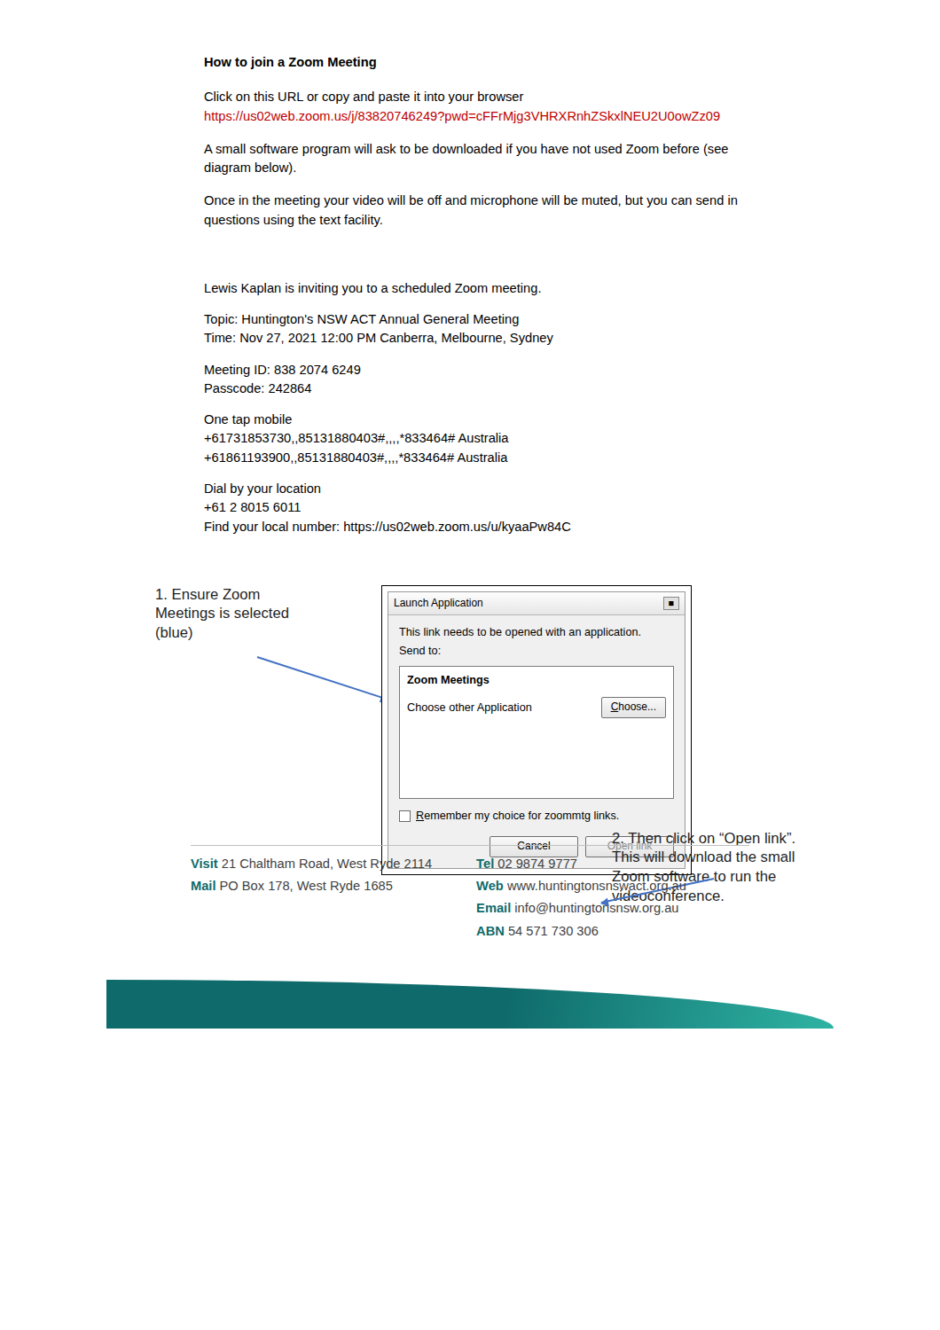How to join a Zoom Meeting
Click on this URL or copy and paste it into your browser
https://us02web.zoom.us/j/83820746249?pwd=cFFrMjg3VHRXRnhZSkxlNEU2U0owZz09
A small software program will ask to be downloaded if you have not used Zoom before (see diagram below).
Once in the meeting your video will be off and microphone will be muted, but you can send in questions using the text facility.
Lewis Kaplan is inviting you to a scheduled Zoom meeting.
Topic: Huntington's NSW ACT Annual General Meeting
Time: Nov 27, 2021 12:00 PM Canberra, Melbourne, Sydney
Meeting ID: 838 2074 6249
Passcode: 242864
One tap mobile
+61731853730,,85131880403#,,,,*833464# Australia
+61861193900,,85131880403#,,,,*833464# Australia
Dial by your location
+61 2 8015 6011
Find your local number: https://us02web.zoom.us/u/kyaaPw84C
1. Ensure Zoom Meetings is selected (blue)
Launch Application ■
This link needs to be opened with an application.
Send to:
Zoom Meetings
Choose other Application Choose...
Remember my choice for zoommtg links.
Cancel Open link
2. Then click on “Open link”. This will download the small Zoom software to run the videoconference.
Visit 21 Chaltham Road, West Ryde 2114
Mail PO Box 178, West Ryde 1685
Tel 02 9874 9777
Web www.huntingtonsnswact.org.au
Email info@huntingtonsnsw.org.au
ABN 54 571 730 306